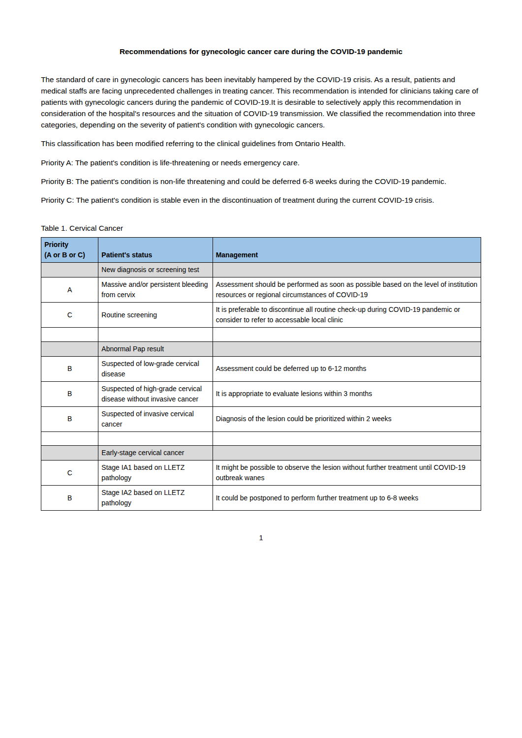Recommendations for gynecologic cancer care during the COVID-19 pandemic
The standard of care in gynecologic cancers has been inevitably hampered by the COVID-19 crisis. As a result, patients and medical staffs are facing unprecedented challenges in treating cancer. This recommendation is intended for clinicians taking care of patients with gynecologic cancers during the pandemic of COVID-19.It is desirable to selectively apply this recommendation in consideration of the hospital's resources and the situation of COVID-19 transmission. We classified the recommendation into three categories, depending on the severity of patient's condition with gynecologic cancers.
This classification has been modified referring to the clinical guidelines from Ontario Health.
Priority A: The patient's condition is life-threatening or needs emergency care.
Priority B: The patient's condition is non-life threatening and could be deferred 6-8 weeks during the COVID-19 pandemic.
Priority C: The patient's condition is stable even in the discontinuation of treatment during the current COVID-19 crisis.
Table 1. Cervical Cancer
| Priority (A or B or C) | Patient's status | Management |
| --- | --- | --- |
| | New diagnosis or screening test | |
| A | Massive and/or persistent bleeding from cervix | Assessment should be performed as soon as possible based on the level of institution resources or regional circumstances of COVID-19 |
| C | Routine screening | It is preferable to discontinue all routine check-up during COVID-19 pandemic or consider to refer to accessable local clinic |
| | Abnormal Pap result | |
| B | Suspected of low-grade cervical disease | Assessment could be deferred up to 6-12 months |
| B | Suspected of high-grade cervical disease without invasive cancer | It is appropriate to evaluate lesions within 3 months |
| B | Suspected of invasive cervical cancer | Diagnosis of the lesion could be prioritized within 2 weeks |
| | Early-stage cervical cancer | |
| C | Stage IA1 based on LLETZ pathology | It might be possible to observe the lesion without further treatment until COVID-19 outbreak wanes |
| B | Stage IA2 based on LLETZ pathology | It could be postponed to perform further treatment up to 6-8 weeks |
1